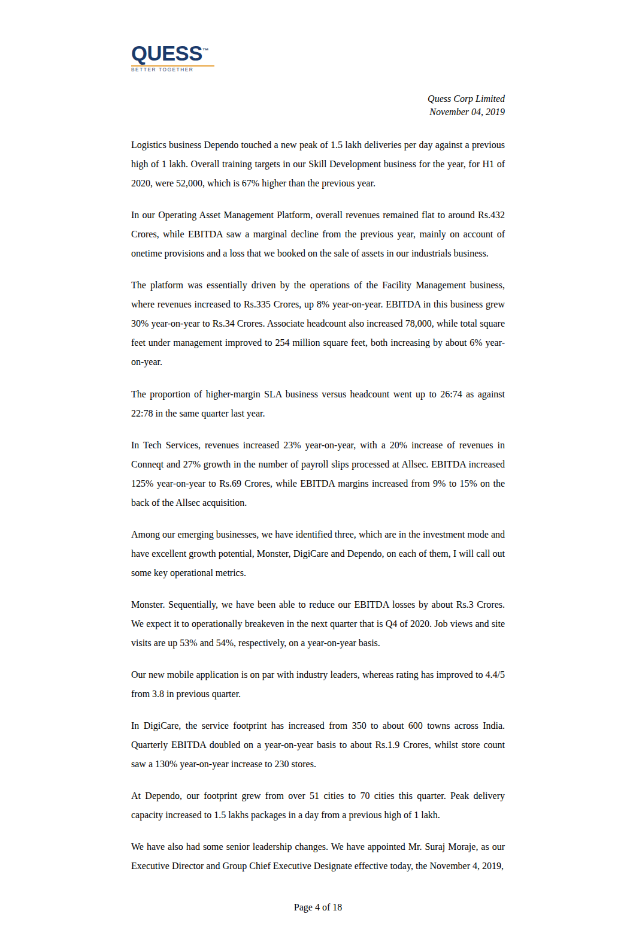QUESS™
BETTER TOGETHER
Quess Corp Limited
November 04, 2019
Logistics business Dependo touched a new peak of 1.5 lakh deliveries per day against a previous high of 1 lakh. Overall training targets in our Skill Development business for the year, for H1 of 2020, were 52,000, which is 67% higher than the previous year.
In our Operating Asset Management Platform, overall revenues remained flat to around Rs.432 Crores, while EBITDA saw a marginal decline from the previous year, mainly on account of onetime provisions and a loss that we booked on the sale of assets in our industrials business.
The platform was essentially driven by the operations of the Facility Management business, where revenues increased to Rs.335 Crores, up 8% year-on-year. EBITDA in this business grew 30% year-on-year to Rs.34 Crores. Associate headcount also increased 78,000, while total square feet under management improved to 254 million square feet, both increasing by about 6% year-on-year.
The proportion of higher-margin SLA business versus headcount went up to 26:74 as against 22:78 in the same quarter last year.
In Tech Services, revenues increased 23% year-on-year, with a 20% increase of revenues in Conneqt and 27% growth in the number of payroll slips processed at Allsec. EBITDA increased 125% year-on-year to Rs.69 Crores, while EBITDA margins increased from 9% to 15% on the back of the Allsec acquisition.
Among our emerging businesses, we have identified three, which are in the investment mode and have excellent growth potential, Monster, DigiCare and Dependo, on each of them, I will call out some key operational metrics.
Monster. Sequentially, we have been able to reduce our EBITDA losses by about Rs.3 Crores. We expect it to operationally breakeven in the next quarter that is Q4 of 2020. Job views and site visits are up 53% and 54%, respectively, on a year-on-year basis.
Our new mobile application is on par with industry leaders, whereas rating has improved to 4.4/5 from 3.8 in previous quarter.
In DigiCare, the service footprint has increased from 350 to about 600 towns across India. Quarterly EBITDA doubled on a year-on-year basis to about Rs.1.9 Crores, whilst store count saw a 130% year-on-year increase to 230 stores.
At Dependo, our footprint grew from over 51 cities to 70 cities this quarter. Peak delivery capacity increased to 1.5 lakhs packages in a day from a previous high of 1 lakh.
We have also had some senior leadership changes. We have appointed Mr. Suraj Moraje, as our Executive Director and Group Chief Executive Designate effective today, the November 4, 2019,
Page 4 of 18